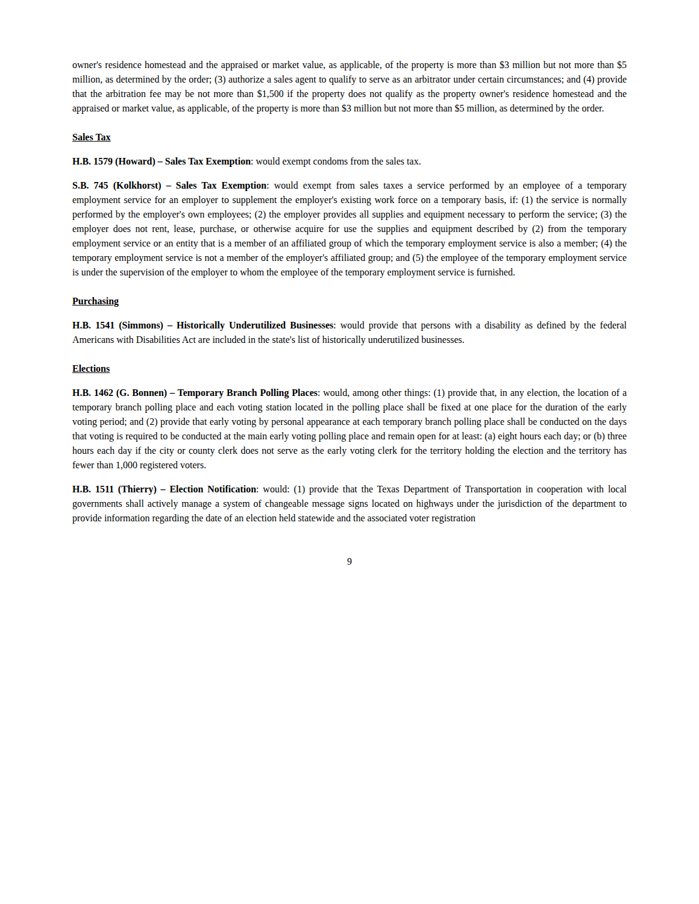owner's residence homestead and the appraised or market value, as applicable, of the property is more than $3 million but not more than $5 million, as determined by the order; (3) authorize a sales agent to qualify to serve as an arbitrator under certain circumstances; and (4) provide that the arbitration fee may be not more than $1,500 if the property does not qualify as the property owner's residence homestead and the appraised or market value, as applicable, of the property is more than $3 million but not more than $5 million, as determined by the order.
Sales Tax
H.B. 1579 (Howard) – Sales Tax Exemption: would exempt condoms from the sales tax.
S.B. 745 (Kolkhorst) – Sales Tax Exemption: would exempt from sales taxes a service performed by an employee of a temporary employment service for an employer to supplement the employer's existing work force on a temporary basis, if: (1) the service is normally performed by the employer's own employees; (2) the employer provides all supplies and equipment necessary to perform the service; (3) the employer does not rent, lease, purchase, or otherwise acquire for use the supplies and equipment described by (2) from the temporary employment service or an entity that is a member of an affiliated group of which the temporary employment service is also a member; (4) the temporary employment service is not a member of the employer's affiliated group; and (5) the employee of the temporary employment service is under the supervision of the employer to whom the employee of the temporary employment service is furnished.
Purchasing
H.B. 1541 (Simmons) – Historically Underutilized Businesses: would provide that persons with a disability as defined by the federal Americans with Disabilities Act are included in the state's list of historically underutilized businesses.
Elections
H.B. 1462 (G. Bonnen) – Temporary Branch Polling Places: would, among other things: (1) provide that, in any election, the location of a temporary branch polling place and each voting station located in the polling place shall be fixed at one place for the duration of the early voting period; and (2) provide that early voting by personal appearance at each temporary branch polling place shall be conducted on the days that voting is required to be conducted at the main early voting polling place and remain open for at least: (a) eight hours each day; or (b) three hours each day if the city or county clerk does not serve as the early voting clerk for the territory holding the election and the territory has fewer than 1,000 registered voters.
H.B. 1511 (Thierry) – Election Notification: would: (1) provide that the Texas Department of Transportation in cooperation with local governments shall actively manage a system of changeable message signs located on highways under the jurisdiction of the department to provide information regarding the date of an election held statewide and the associated voter registration
9